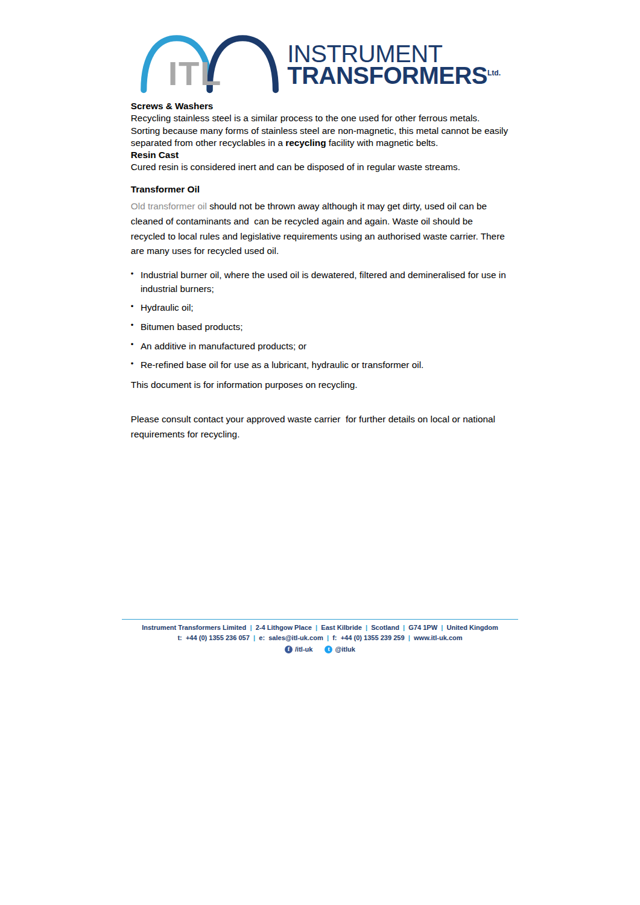ITL
INSTRUMENT TRANSFORMERSLtd.
Screws & Washers
Recycling stainless steel is a similar process to the one used for other ferrous metals. Sorting because many forms of stainless steel are non-magnetic, this metal cannot be easily separated from other recyclables in a recycling facility with magnetic belts.
Resin Cast
Cured resin is considered inert and can be disposed of in regular waste streams.
Transformer Oil
Old transformer oil should not be thrown away although it may get dirty, used oil can be cleaned of contaminants and can be recycled again and again. Waste oil should be recycled to local rules and legislative requirements using an authorised waste carrier. There are many uses for recycled used oil.
Industrial burner oil, where the used oil is dewatered, filtered and demineralised for use in industrial burners;
Hydraulic oil;
Bitumen based products;
An additive in manufactured products; or
Re-refined base oil for use as a lubricant, hydraulic or transformer oil.
This document is for information purposes on recycling.
Please consult contact your approved waste carrier for further details on local or national requirements for recycling.
Instrument Transformers Limited | 2-4 Lithgow Place | East Kilbride | Scotland | G74 1PW | United Kingdom
t: +44 (0) 1355 236 057 | e: sales@itl-uk.com | f: +44 (0) 1355 239 259 | www.itl-uk.com
f/itl-uk t@itluk